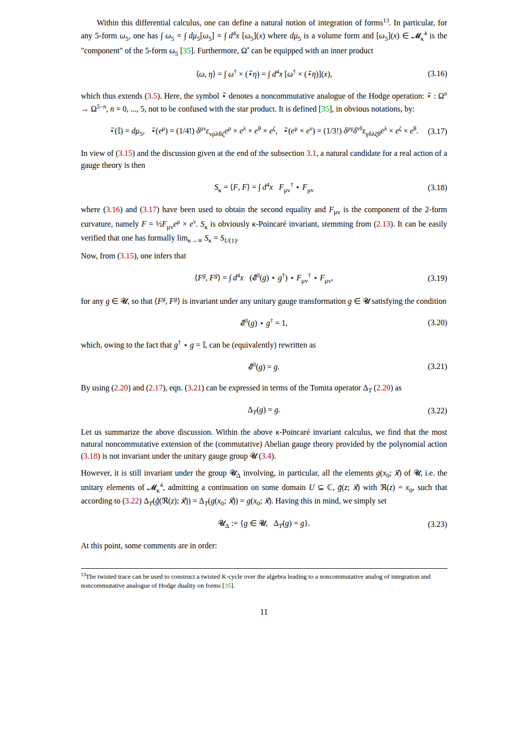Within this differential calculus, one can define a natural notion of integration of forms13. In particular, for any 5-form ω5, one has ∫ ω5 = ∫ dμ5[ω5] = ∫ d4x [ω5](x) where dμ5 is a volume form and [ω5](x) ∈ 𝓜κ4 is the "component" of the 5-form ω5 [35]. Furthermore, Ω• can be equipped with an inner product
⟨ω, η⟩ = ∫ ω† × (⋆̃η) = ∫ d4x [ω† × (⋆̃η)](x), (3.16)
which thus extends (3.5). Here, the symbol ⋆̃ denotes a noncommutative analogue of the Hodge operation: ⋆̃ : Ωn → Ω5−n, n = 0, ..., 5, not to be confused with the star product. It is defined [35], in obvious notations, by:
⋆̃(𝕀) = dμ5, ⋆̃(eμ) = (1/4!) δμνενρλθζeρ × eλ × eθ × eζ, ⋆̃(eμ × eν) = (1/3!) δμγδνδεγδλζθeλ × eζ × eθ. (3.17)
In view of (3.15) and the discussion given at the end of the subsection 3.1, a natural candidate for a real action of a gauge theory is then
Sκ = ⟨F, F⟩ = ∫ d4x Fμν† ⋆ Fμν (3.18)
where (3.16) and (3.17) have been used to obtain the second equality and Fμν is the component of the 2-form curvature, namely F = ½Fμνeμ × eν. Sκ is obviously κ-Poincaré invariant, stemming from (2.13). It can be easily verified that one has formally limκ→∞ Sκ = SU(1).
Now, from (3.15), one infers that
⟨Fg, Fg⟩ = ∫ d4x (𝓔3(g) ⋆ g†) ⋆ Fμν† ⋆ Fμν, (3.19)
for any g ∈ 𝓤, so that ⟨Fg, Fg⟩ is invariant under any unitary gauge transformation g ∈ 𝓤 satisfying the condition
𝓔3(g) ⋆ g† = 1, (3.20)
which, owing to the fact that g† ⋆ g = 𝕀, can be (equivalently) rewritten as
𝓔3(g) = g. (3.21)
By using (2.20) and (2.17), eqn. (3.21) can be expressed in terms of the Tomita operator ΔT (2.20) as
ΔT(g) = g. (3.22)
Let us summarize the above discussion. Within the above κ-Poincaré invariant calculus, we find that the most natural noncommutative extension of the (commutative) Abelian gauge theory provided by the polynomial action (3.18) is not invariant under the unitary gauge group 𝓤 (3.4).
However, it is still invariant under the group 𝓤Δ involving, in particular, all the elements g(x0; x⃗) of 𝓤, i.e. the unitary elements of 𝓜κ4, admitting a continuation on some domain U ⊆ ℂ, g̃(z; x⃗) with ℜ(z) = x0, such that according to (3.22) ΔT(g̃(ℜ(z); x⃗)) = ΔT(g(x0; x⃗)) = g(x0; x⃗). Having this in mind, we simply set
𝓤Δ := {g ∈ 𝓤, ΔT(g) = g}. (3.23)
At this point, some comments are in order:
13The twisted trace can be used to construct a twisted K-cycle over the algebra leading to a noncommutative analog of integration and noncommutative analogue of Hodge duality on forms [35].
11